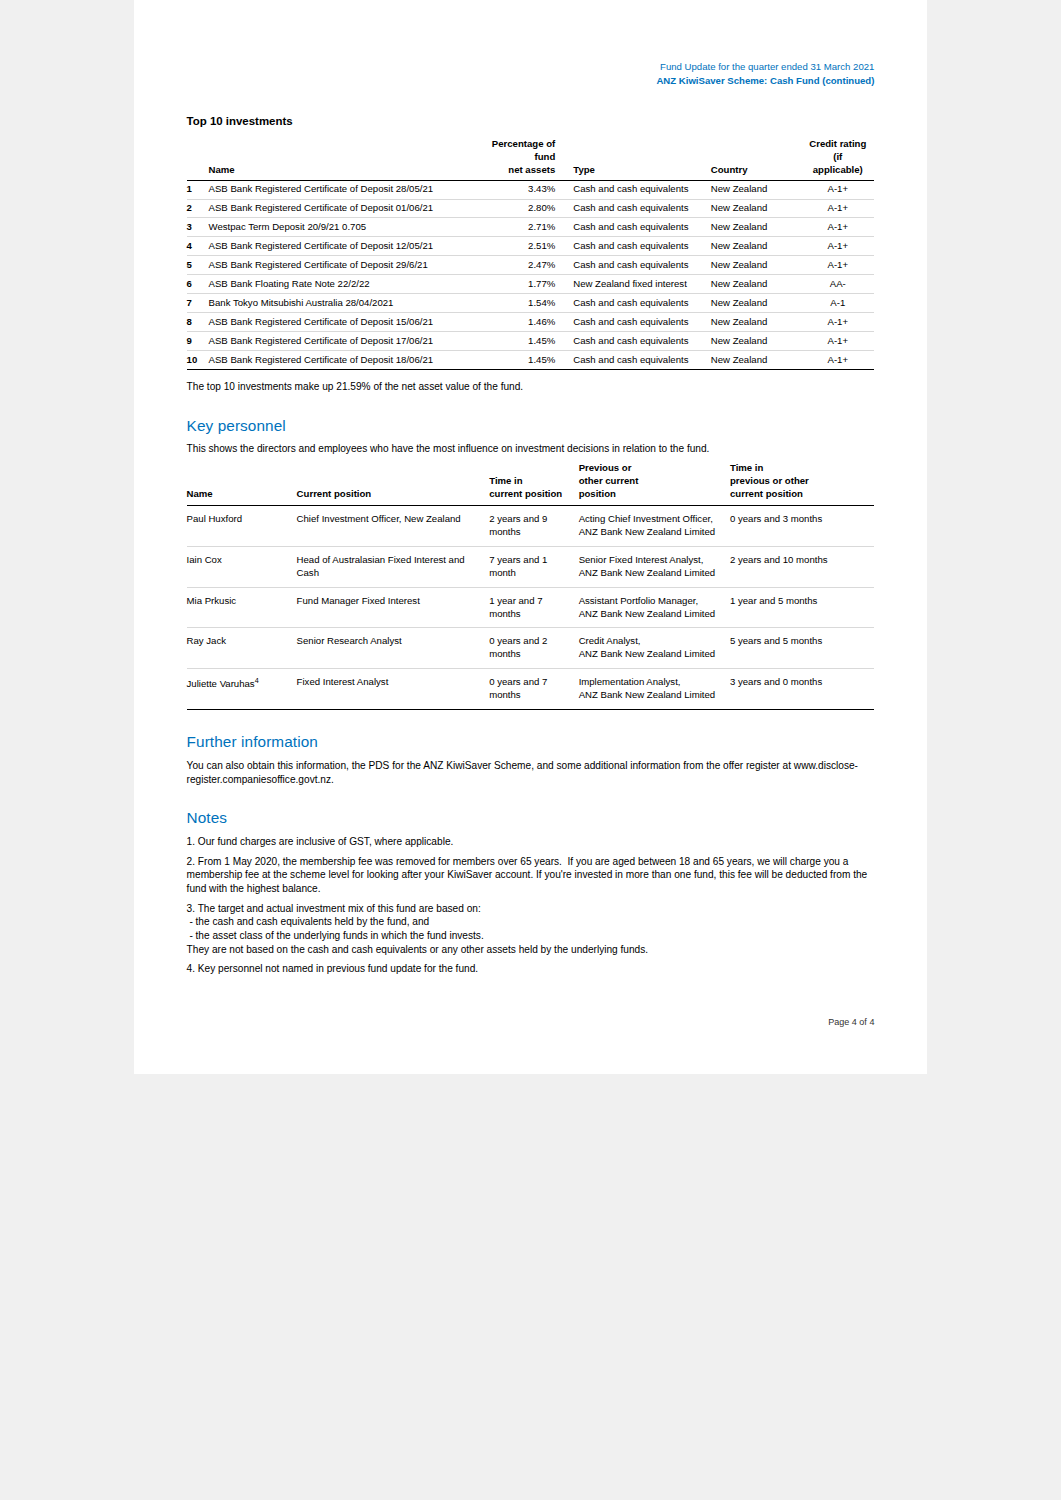Fund Update for the quarter ended 31 March 2021
ANZ KiwiSaver Scheme: Cash Fund (continued)
Top 10 investments
| | Name | Percentage of fund net assets | Type | Country | Credit rating (if applicable) |
| --- | --- | --- | --- | --- | --- |
| 1 | ASB Bank Registered Certificate of Deposit 28/05/21 | 3.43% | Cash and cash equivalents | New Zealand | A-1+ |
| 2 | ASB Bank Registered Certificate of Deposit 01/06/21 | 2.80% | Cash and cash equivalents | New Zealand | A-1+ |
| 3 | Westpac Term Deposit 20/9/21 0.705 | 2.71% | Cash and cash equivalents | New Zealand | A-1+ |
| 4 | ASB Bank Registered Certificate of Deposit 12/05/21 | 2.51% | Cash and cash equivalents | New Zealand | A-1+ |
| 5 | ASB Bank Registered Certificate of Deposit 29/6/21 | 2.47% | Cash and cash equivalents | New Zealand | A-1+ |
| 6 | ASB Bank Floating Rate Note 22/2/22 | 1.77% | New Zealand fixed interest | New Zealand | AA- |
| 7 | Bank Tokyo Mitsubishi Australia 28/04/2021 | 1.54% | Cash and cash equivalents | New Zealand | A-1 |
| 8 | ASB Bank Registered Certificate of Deposit 15/06/21 | 1.46% | Cash and cash equivalents | New Zealand | A-1+ |
| 9 | ASB Bank Registered Certificate of Deposit 17/06/21 | 1.45% | Cash and cash equivalents | New Zealand | A-1+ |
| 10 | ASB Bank Registered Certificate of Deposit 18/06/21 | 1.45% | Cash and cash equivalents | New Zealand | A-1+ |
The top 10 investments make up 21.59% of the net asset value of the fund.
Key personnel
This shows the directors and employees who have the most influence on investment decisions in relation to the fund.
| Name | Current position | Time in current position | Previous or other current position | Time in previous or other current position |
| --- | --- | --- | --- | --- |
| Paul Huxford | Chief Investment Officer, New Zealand | 2 years and 9 months | Acting Chief Investment Officer, ANZ Bank New Zealand Limited | 0 years and 3 months |
| Iain Cox | Head of Australasian Fixed Interest and Cash | 7 years and 1 month | Senior Fixed Interest Analyst, ANZ Bank New Zealand Limited | 2 years and 10 months |
| Mia Prkusic | Fund Manager Fixed Interest | 1 year and 7 months | Assistant Portfolio Manager, ANZ Bank New Zealand Limited | 1 year and 5 months |
| Ray Jack | Senior Research Analyst | 0 years and 2 months | Credit Analyst, ANZ Bank New Zealand Limited | 5 years and 5 months |
| Juliette Varuhas 4 | Fixed Interest Analyst | 0 years and 7 months | Implementation Analyst, ANZ Bank New Zealand Limited | 3 years and 0 months |
Further information
You can also obtain this information, the PDS for the ANZ KiwiSaver Scheme, and some additional information from the offer register at www.disclose-register.companiesoffice.govt.nz.
Notes
1. Our fund charges are inclusive of GST, where applicable.
2. From 1 May 2020, the membership fee was removed for members over 65 years. If you are aged between 18 and 65 years, we will charge you a membership fee at the scheme level for looking after your KiwiSaver account. If you're invested in more than one fund, this fee will be deducted from the fund with the highest balance.
3. The target and actual investment mix of this fund are based on:
- the cash and cash equivalents held by the fund, and
- the asset class of the underlying funds in which the fund invests.
They are not based on the cash and cash equivalents or any other assets held by the underlying funds.
4. Key personnel not named in previous fund update for the fund.
Page 4 of 4